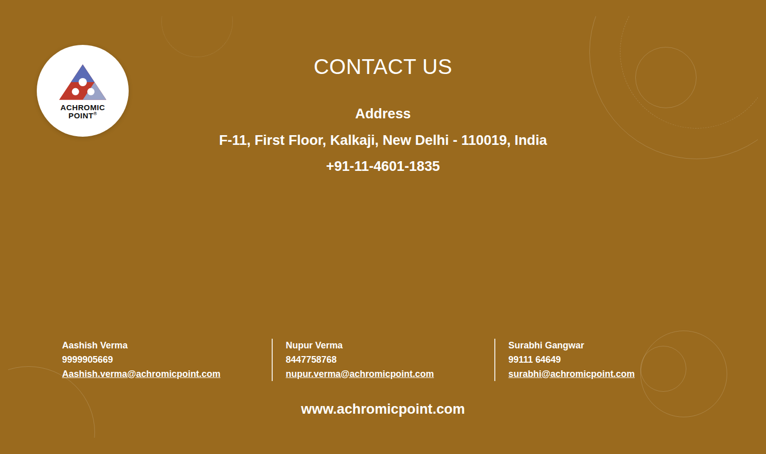ACHROMIC
POINT®
CONTACT US
Address
F-11, First Floor, Kalkaji, New Delhi - 110019, India
+91-11-4601-1835
Aashish Verma 9999905669 Aashish.verma@achromicpoint.com
Nupur Verma 8447758768 nupur.verma@achromicpoint.com
Surabhi Gangwar 99111 64649 surabhi@achromicpoint.com
www.achromicpoint.com